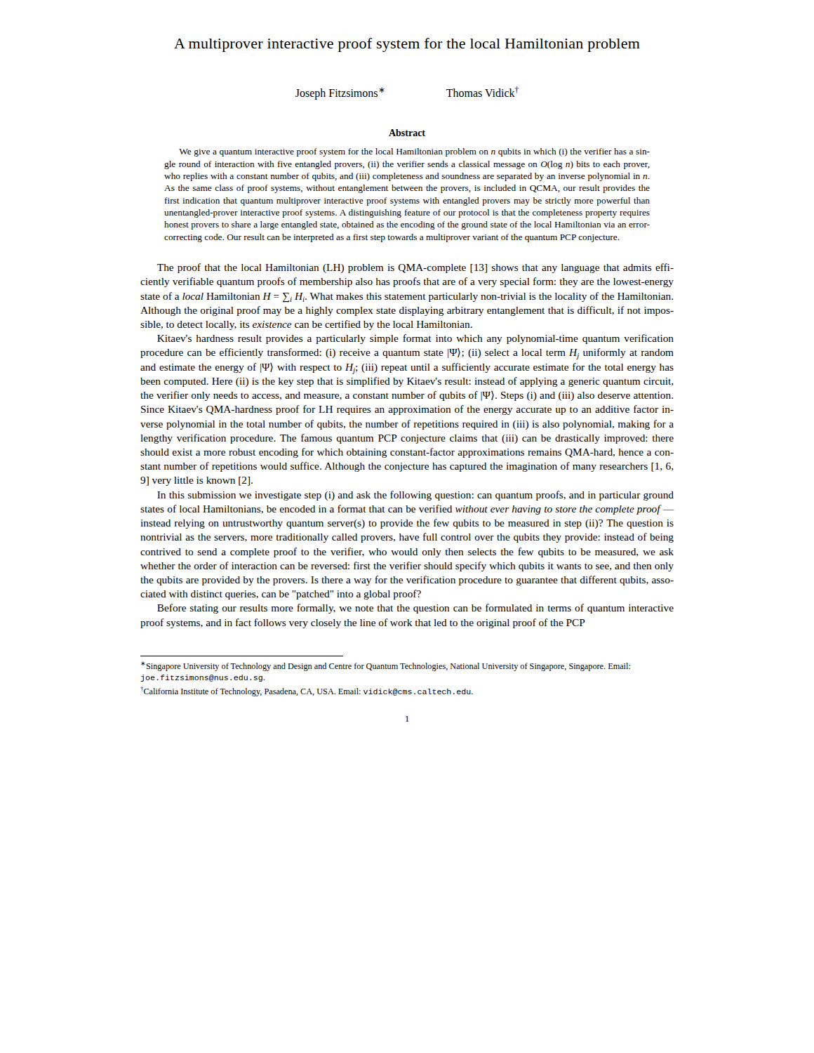A multiprover interactive proof system for the local Hamiltonian problem
Joseph Fitzsimons∗ Thomas Vidick†
Abstract
We give a quantum interactive proof system for the local Hamiltonian problem on n qubits in which (i) the verifier has a single round of interaction with five entangled provers, (ii) the verifier sends a classical message on O(log n) bits to each prover, who replies with a constant number of qubits, and (iii) completeness and soundness are separated by an inverse polynomial in n. As the same class of proof systems, without entanglement between the provers, is included in QCMA, our result provides the first indication that quantum multiprover interactive proof systems with entangled provers may be strictly more powerful than unentangled-prover interactive proof systems. A distinguishing feature of our protocol is that the completeness property requires honest provers to share a large entangled state, obtained as the encoding of the ground state of the local Hamiltonian via an error-correcting code. Our result can be interpreted as a first step towards a multiprover variant of the quantum PCP conjecture.
The proof that the local Hamiltonian (LH) problem is QMA-complete [13] shows that any language that admits efficiently verifiable quantum proofs of membership also has proofs that are of a very special form: they are the lowest-energy state of a local Hamiltonian H = ∑i Hi. What makes this statement particularly non-trivial is the locality of the Hamiltonian. Although the original proof may be a highly complex state displaying arbitrary entanglement that is difficult, if not impossible, to detect locally, its existence can be certified by the local Hamiltonian.
Kitaev's hardness result provides a particularly simple format into which any polynomial-time quantum verification procedure can be efficiently transformed: (i) receive a quantum state |Ψ⟩; (ii) select a local term Hj uniformly at random and estimate the energy of |Ψ⟩ with respect to Hj; (iii) repeat until a sufficiently accurate estimate for the total energy has been computed. Here (ii) is the key step that is simplified by Kitaev's result: instead of applying a generic quantum circuit, the verifier only needs to access, and measure, a constant number of qubits of |Ψ⟩. Steps (i) and (iii) also deserve attention. Since Kitaev's QMA-hardness proof for LH requires an approximation of the energy accurate up to an additive factor inverse polynomial in the total number of qubits, the number of repetitions required in (iii) is also polynomial, making for a lengthy verification procedure. The famous quantum PCP conjecture claims that (iii) can be drastically improved: there should exist a more robust encoding for which obtaining constant-factor approximations remains QMA-hard, hence a constant number of repetitions would suffice. Although the conjecture has captured the imagination of many researchers [1, 6, 9] very little is known [2].
In this submission we investigate step (i) and ask the following question: can quantum proofs, and in particular ground states of local Hamiltonians, be encoded in a format that can be verified without ever having to store the complete proof — instead relying on untrustworthy quantum server(s) to provide the few qubits to be measured in step (ii)? The question is nontrivial as the servers, more traditionally called provers, have full control over the qubits they provide: instead of being contrived to send a complete proof to the verifier, who would only then selects the few qubits to be measured, we ask whether the order of interaction can be reversed: first the verifier should specify which qubits it wants to see, and then only the qubits are provided by the provers. Is there a way for the verification procedure to guarantee that different qubits, associated with distinct queries, can be "patched" into a global proof?
Before stating our results more formally, we note that the question can be formulated in terms of quantum interactive proof systems, and in fact follows very closely the line of work that led to the original proof of the PCP
∗Singapore University of Technology and Design and Centre for Quantum Technologies, National University of Singapore, Singapore. Email: joe.fitzsimons@nus.edu.sg.
†California Institute of Technology, Pasadena, CA, USA. Email: vidick@cms.caltech.edu.
1